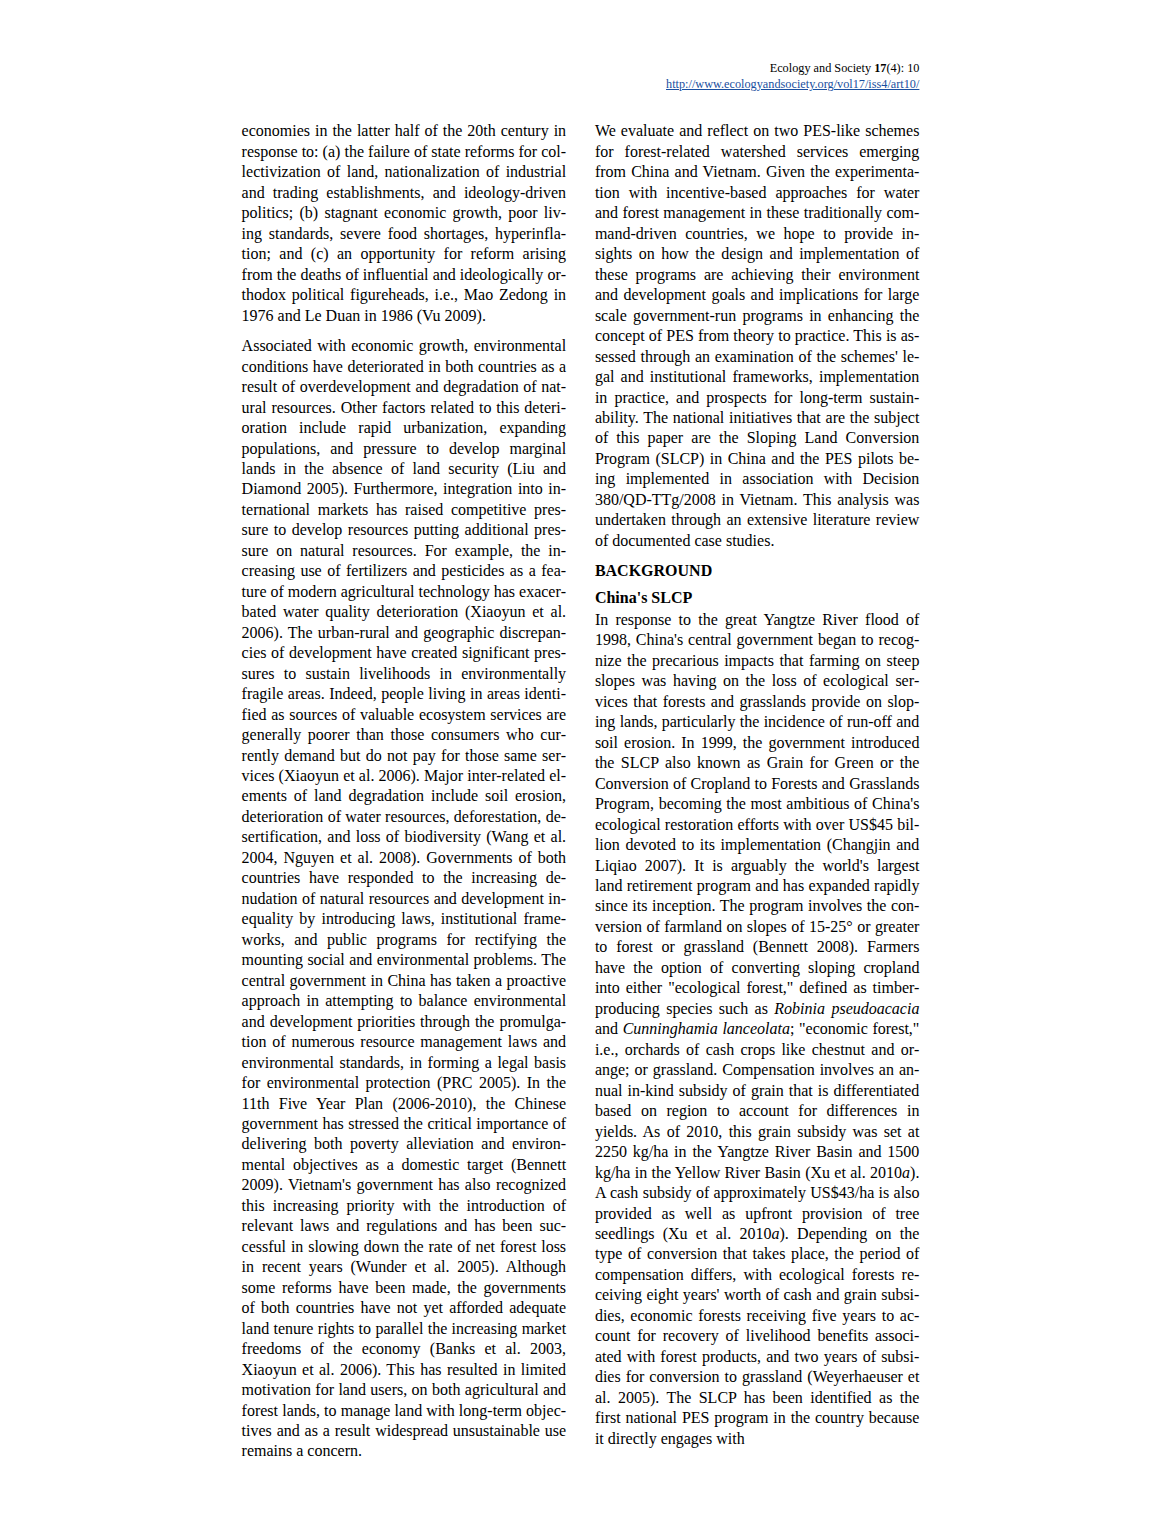Ecology and Society 17(4): 10
http://www.ecologyandsociety.org/vol17/iss4/art10/
economies in the latter half of the 20th century in response to: (a) the failure of state reforms for collectivization of land, nationalization of industrial and trading establishments, and ideology-driven politics; (b) stagnant economic growth, poor living standards, severe food shortages, hyperinflation; and (c) an opportunity for reform arising from the deaths of influential and ideologically orthodox political figureheads, i.e., Mao Zedong in 1976 and Le Duan in 1986 (Vu 2009).
Associated with economic growth, environmental conditions have deteriorated in both countries as a result of overdevelopment and degradation of natural resources. Other factors related to this deterioration include rapid urbanization, expanding populations, and pressure to develop marginal lands in the absence of land security (Liu and Diamond 2005). Furthermore, integration into international markets has raised competitive pressure to develop resources putting additional pressure on natural resources. For example, the increasing use of fertilizers and pesticides as a feature of modern agricultural technology has exacerbated water quality deterioration (Xiaoyun et al. 2006). The urban-rural and geographic discrepancies of development have created significant pressures to sustain livelihoods in environmentally fragile areas. Indeed, people living in areas identified as sources of valuable ecosystem services are generally poorer than those consumers who currently demand but do not pay for those same services (Xiaoyun et al. 2006). Major inter-related elements of land degradation include soil erosion, deterioration of water resources, deforestation, desertification, and loss of biodiversity (Wang et al. 2004, Nguyen et al. 2008). Governments of both countries have responded to the increasing denudation of natural resources and development inequality by introducing laws, institutional frameworks, and public programs for rectifying the mounting social and environmental problems. The central government in China has taken a proactive approach in attempting to balance environmental and development priorities through the promulgation of numerous resource management laws and environmental standards, in forming a legal basis for environmental protection (PRC 2005). In the 11th Five Year Plan (2006-2010), the Chinese government has stressed the critical importance of delivering both poverty alleviation and environmental objectives as a domestic target (Bennett 2009). Vietnam's government has also recognized this increasing priority with the introduction of relevant laws and regulations and has been successful in slowing down the rate of net forest loss in recent years (Wunder et al. 2005). Although some reforms have been made, the governments of both countries have not yet afforded adequate land tenure rights to parallel the increasing market freedoms of the economy (Banks et al. 2003, Xiaoyun et al. 2006). This has resulted in limited motivation for land users, on both agricultural and forest lands, to manage land with long-term objectives and as a result widespread unsustainable use remains a concern.
We evaluate and reflect on two PES-like schemes for forest-related watershed services emerging from China and Vietnam. Given the experimentation with incentive-based approaches for water and forest management in these traditionally command-driven countries, we hope to provide insights on how the design and implementation of these programs are achieving their environment and development goals and implications for large scale government-run programs in enhancing the concept of PES from theory to practice. This is assessed through an examination of the schemes' legal and institutional frameworks, implementation in practice, and prospects for long-term sustainability. The national initiatives that are the subject of this paper are the Sloping Land Conversion Program (SLCP) in China and the PES pilots being implemented in association with Decision 380/QD-TTg/2008 in Vietnam. This analysis was undertaken through an extensive literature review of documented case studies.
BACKGROUND
China's SLCP
In response to the great Yangtze River flood of 1998, China's central government began to recognize the precarious impacts that farming on steep slopes was having on the loss of ecological services that forests and grasslands provide on sloping lands, particularly the incidence of run-off and soil erosion. In 1999, the government introduced the SLCP also known as Grain for Green or the Conversion of Cropland to Forests and Grasslands Program, becoming the most ambitious of China's ecological restoration efforts with over US$45 billion devoted to its implementation (Changjin and Liqiao 2007). It is arguably the world's largest land retirement program and has expanded rapidly since its inception. The program involves the conversion of farmland on slopes of 15-25° or greater to forest or grassland (Bennett 2008). Farmers have the option of converting sloping cropland into either "ecological forest," defined as timber-producing species such as Robinia pseudoacacia and Cunninghamia lanceolata; "economic forest," i.e., orchards of cash crops like chestnut and orange; or grassland. Compensation involves an annual in-kind subsidy of grain that is differentiated based on region to account for differences in yields. As of 2010, this grain subsidy was set at 2250 kg/ha in the Yangtze River Basin and 1500 kg/ha in the Yellow River Basin (Xu et al. 2010a). A cash subsidy of approximately US$43/ha is also provided as well as upfront provision of tree seedlings (Xu et al. 2010a). Depending on the type of conversion that takes place, the period of compensation differs, with ecological forests receiving eight years' worth of cash and grain subsidies, economic forests receiving five years to account for recovery of livelihood benefits associated with forest products, and two years of subsidies for conversion to grassland (Weyerhaeuser et al. 2005). The SLCP has been identified as the first national PES program in the country because it directly engages with